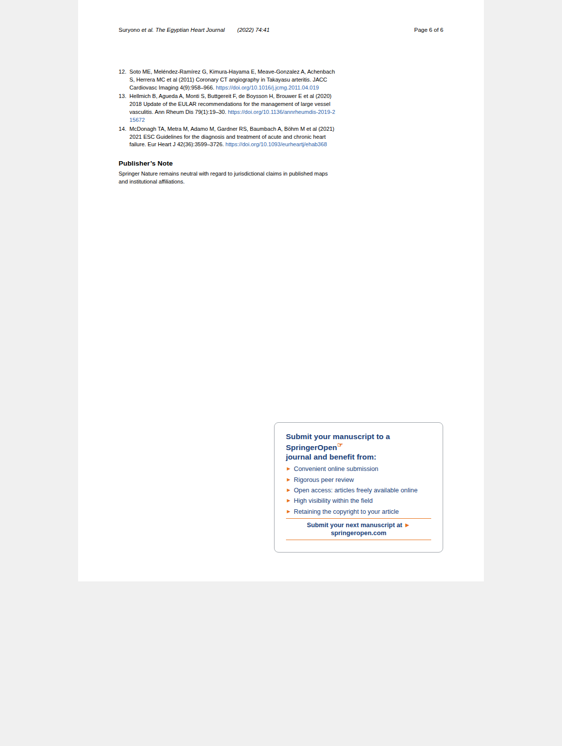Suryono et al. The Egyptian Heart Journal(2022) 74:41
Page 6 of 6
12. Soto ME, Meléndez-Ramírez G, Kimura-Hayama E, Meave-Gonzalez A, Achenbach S, Herrera MC et al (2011) Coronary CT angiography in Takayasu arteritis. JACC Cardiovasc Imaging 4(9):958–966. https://doi.org/10.1016/j.jcmg.2011.04.019
13. Hellmich B, Agueda A, Monti S, Buttgereit F, de Boysson H, Brouwer E et al (2020) 2018 Update of the EULAR recommendations for the management of large vessel vasculitis. Ann Rheum Dis 79(1):19–30. https://doi.org/10.1136/annrheumdis-2019-215672
14. McDonagh TA, Metra M, Adamo M, Gardner RS, Baumbach A, Böhm M et al (2021) 2021 ESC Guidelines for the diagnosis and treatment of acute and chronic heart failure. Eur Heart J 42(36):3599–3726. https://doi.org/10.1093/eurheartj/ehab368
Publisher’s Note
Springer Nature remains neutral with regard to jurisdictional claims in published maps and institutional affiliations.
Submit your manuscript to a SpringerOpen☞
journal and benefit from:
Convenient online submission
Rigorous peer review
Open access: articles freely available online
High visibility within the field
Retaining the copyright to your article
Submit your next manuscript at ► springeropen.com